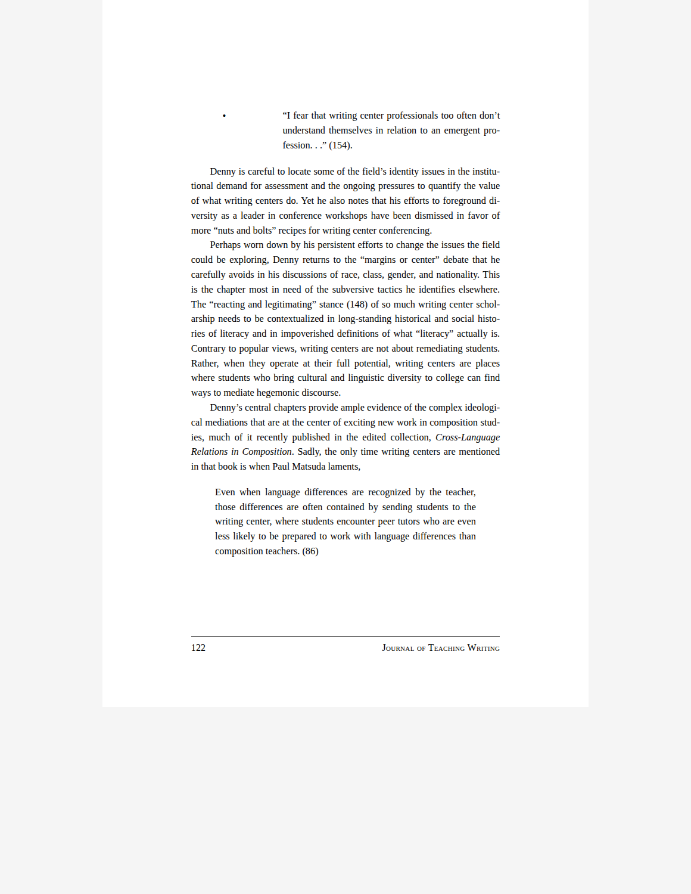“I fear that writing center professionals too often don’t understand themselves in relation to an emergent profession. . .” (154).
Denny is careful to locate some of the field’s identity issues in the institutional demand for assessment and the ongoing pressures to quantify the value of what writing centers do. Yet he also notes that his efforts to foreground diversity as a leader in conference workshops have been dismissed in favor of more “nuts and bolts” recipes for writing center conferencing.
Perhaps worn down by his persistent efforts to change the issues the field could be exploring, Denny returns to the “margins or center” debate that he carefully avoids in his discussions of race, class, gender, and nationality. This is the chapter most in need of the subversive tactics he identifies elsewhere. The “reacting and legitimating” stance (148) of so much writing center scholarship needs to be contextualized in long-standing historical and social histories of literacy and in impoverished definitions of what “literacy” actually is. Contrary to popular views, writing centers are not about remediating students. Rather, when they operate at their full potential, writing centers are places where students who bring cultural and linguistic diversity to college can find ways to mediate hegemonic discourse.
Denny’s central chapters provide ample evidence of the complex ideological mediations that are at the center of exciting new work in composition studies, much of it recently published in the edited collection, Cross-Language Relations in Composition. Sadly, the only time writing centers are mentioned in that book is when Paul Matsuda laments,
Even when language differences are recognized by the teacher, those differences are often contained by sending students to the writing center, where students encounter peer tutors who are even less likely to be prepared to work with language differences than composition teachers. (86)
122 Journal of Teaching Writing